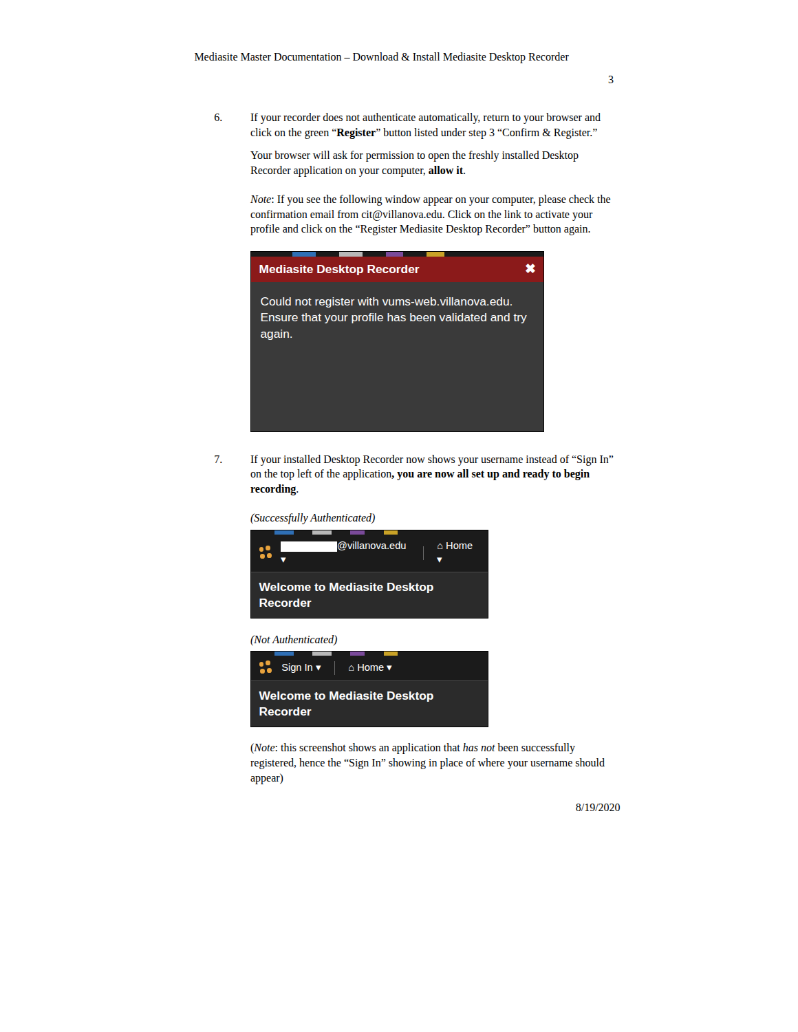Mediasite Master Documentation – Download & Install Mediasite Desktop Recorder
3
6.
If your recorder does not authenticate automatically, return to your browser and click on the green “Register” button listed under step 3 “Confirm & Register.”
Your browser will ask for permission to open the freshly installed Desktop Recorder application on your computer, allow it.
Note: If you see the following window appear on your computer, please check the confirmation email from cit@villanova.edu. Click on the link to activate your profile and click on the “Register Mediasite Desktop Recorder” button again.
Mediasite Desktop Recorder ✖
Could not register with vums-web.villanova.edu. Ensure that your profile has been validated and try again.
7.
If your installed Desktop Recorder now shows your username instead of “Sign In” on the top left of the application, you are now all set up and ready to begin recording.
(Successfully Authenticated)
@villanova.edu ▾ ⌂ Home ▾
Welcome to Mediasite Desktop Recorder
(Not Authenticated)
Sign In ▾ ⌂ Home ▾
Welcome to Mediasite Desktop Recorder
(Note: this screenshot shows an application that has not been successfully registered, hence the “Sign In” showing in place of where your username should appear)
8/19/2020